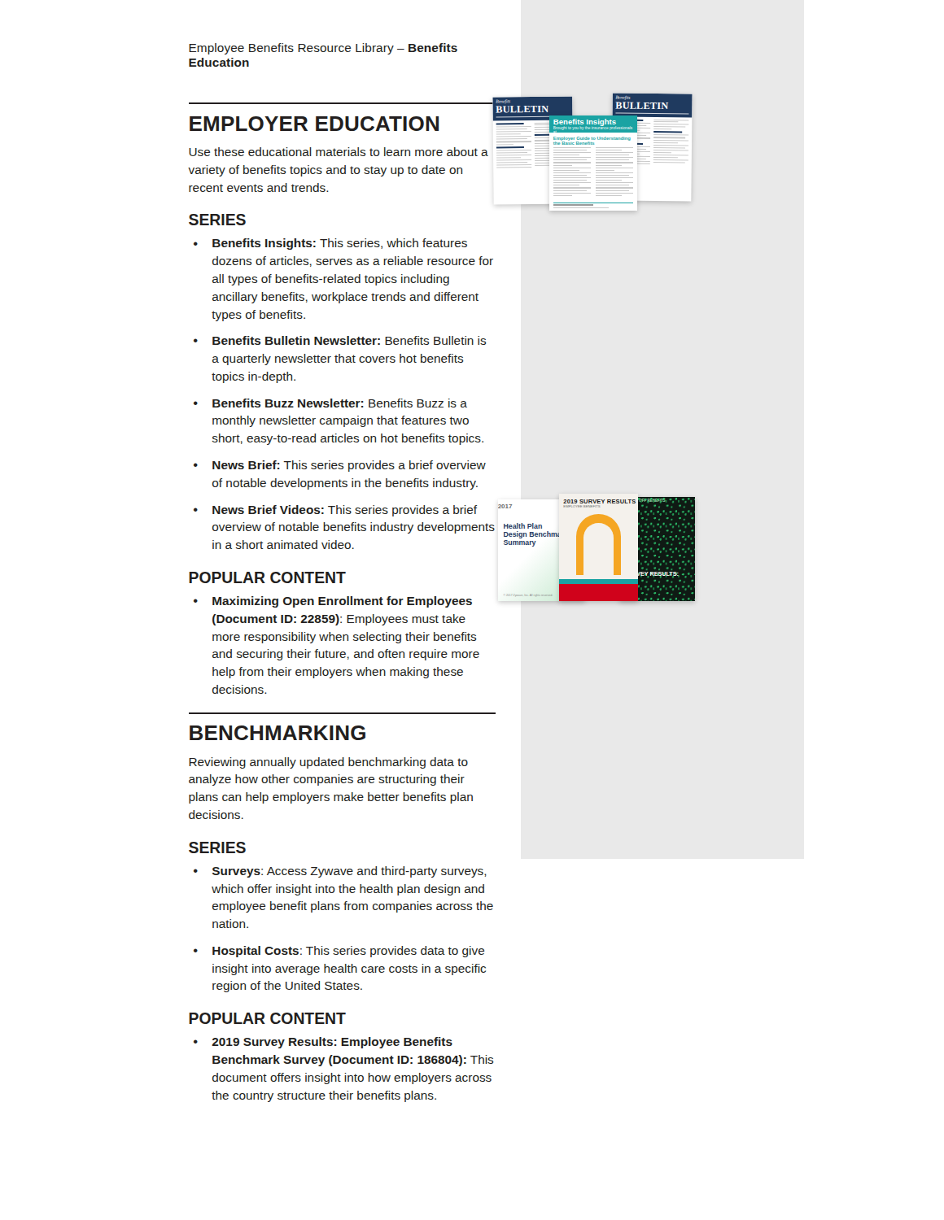Benefits
BULLETIN
Benefits
BULLETIN
Benefits Insights
Brought to you by the insurance professionals at
Employer Guide to Understanding the Basic Benefits
Health Plan
Design Benchmark
Summary
2017
© 2017 Zywave, Inc. All rights reserved.
2019 SURVEY RESULTS
EMPLOYEE BENEFITS
SURVEY RESULTS:
PAID TIME OFF BENEFITS
Employee Benefits Resource Library – Benefits Education
EMPLOYER EDUCATION
Use these educational materials to learn more about a variety of benefits topics and to stay up to date on recent events and trends.
SERIES
Benefits Insights: This series, which features dozens of articles, serves as a reliable resource for all types of benefits-related topics including ancillary benefits, workplace trends and different types of benefits.
Benefits Bulletin Newsletter: Benefits Bulletin is a quarterly newsletter that covers hot benefits topics in-depth.
Benefits Buzz Newsletter: Benefits Buzz is a monthly newsletter campaign that features two short, easy-to-read articles on hot benefits topics.
News Brief: This series provides a brief overview of notable developments in the benefits industry.
News Brief Videos: This series provides a brief overview of notable benefits industry developments in a short animated video.
POPULAR CONTENT
Maximizing Open Enrollment for Employees (Document ID: 22859): Employees must take more responsibility when selecting their benefits and securing their future, and often require more help from their employers when making these decisions.
BENCHMARKING
Reviewing annually updated benchmarking data to analyze how other companies are structuring their plans can help employers make better benefits plan decisions.
SERIES
Surveys: Access Zywave and third-party surveys, which offer insight into the health plan design and employee benefit plans from companies across the nation.
Hospital Costs: This series provides data to give insight into average health care costs in a specific region of the United States.
POPULAR CONTENT
2019 Survey Results: Employee Benefits Benchmark Survey (Document ID: 186804): This document offers insight into how employers across the country structure their benefits plans.